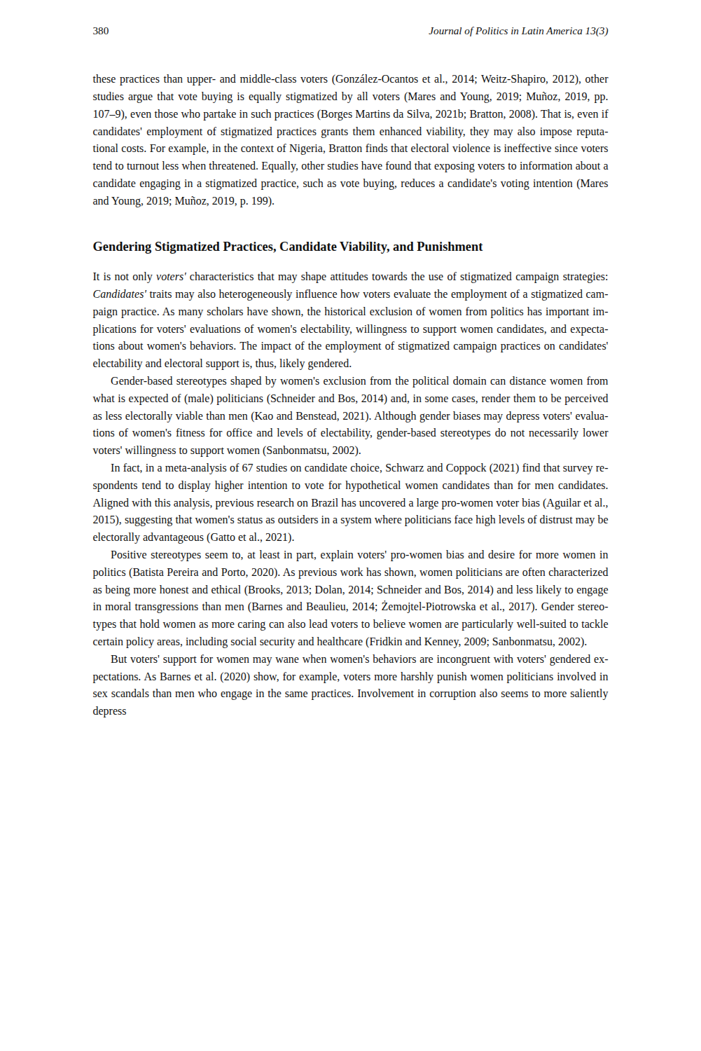380 Journal of Politics in Latin America 13(3)
these practices than upper- and middle-class voters (González-Ocantos et al., 2014; Weitz-Shapiro, 2012), other studies argue that vote buying is equally stigmatized by all voters (Mares and Young, 2019; Muñoz, 2019, pp. 107–9), even those who partake in such practices (Borges Martins da Silva, 2021b; Bratton, 2008). That is, even if candidates' employment of stigmatized practices grants them enhanced viability, they may also impose reputational costs. For example, in the context of Nigeria, Bratton finds that electoral violence is ineffective since voters tend to turnout less when threatened. Equally, other studies have found that exposing voters to information about a candidate engaging in a stigmatized practice, such as vote buying, reduces a candidate's voting intention (Mares and Young, 2019; Muñoz, 2019, p. 199).
Gendering Stigmatized Practices, Candidate Viability, and Punishment
It is not only voters' characteristics that may shape attitudes towards the use of stigmatized campaign strategies: Candidates' traits may also heterogeneously influence how voters evaluate the employment of a stigmatized campaign practice. As many scholars have shown, the historical exclusion of women from politics has important implications for voters' evaluations of women's electability, willingness to support women candidates, and expectations about women's behaviors. The impact of the employment of stigmatized campaign practices on candidates' electability and electoral support is, thus, likely gendered.
Gender-based stereotypes shaped by women's exclusion from the political domain can distance women from what is expected of (male) politicians (Schneider and Bos, 2014) and, in some cases, render them to be perceived as less electorally viable than men (Kao and Benstead, 2021). Although gender biases may depress voters' evaluations of women's fitness for office and levels of electability, gender-based stereotypes do not necessarily lower voters' willingness to support women (Sanbonmatsu, 2002).
In fact, in a meta-analysis of 67 studies on candidate choice, Schwarz and Coppock (2021) find that survey respondents tend to display higher intention to vote for hypothetical women candidates than for men candidates. Aligned with this analysis, previous research on Brazil has uncovered a large pro-women voter bias (Aguilar et al., 2015), suggesting that women's status as outsiders in a system where politicians face high levels of distrust may be electorally advantageous (Gatto et al., 2021).
Positive stereotypes seem to, at least in part, explain voters' pro-women bias and desire for more women in politics (Batista Pereira and Porto, 2020). As previous work has shown, women politicians are often characterized as being more honest and ethical (Brooks, 2013; Dolan, 2014; Schneider and Bos, 2014) and less likely to engage in moral transgressions than men (Barnes and Beaulieu, 2014; Żemojtel-Piotrowska et al., 2017). Gender stereotypes that hold women as more caring can also lead voters to believe women are particularly well-suited to tackle certain policy areas, including social security and healthcare (Fridkin and Kenney, 2009; Sanbonmatsu, 2002).
But voters' support for women may wane when women's behaviors are incongruent with voters' gendered expectations. As Barnes et al. (2020) show, for example, voters more harshly punish women politicians involved in sex scandals than men who engage in the same practices. Involvement in corruption also seems to more saliently depress